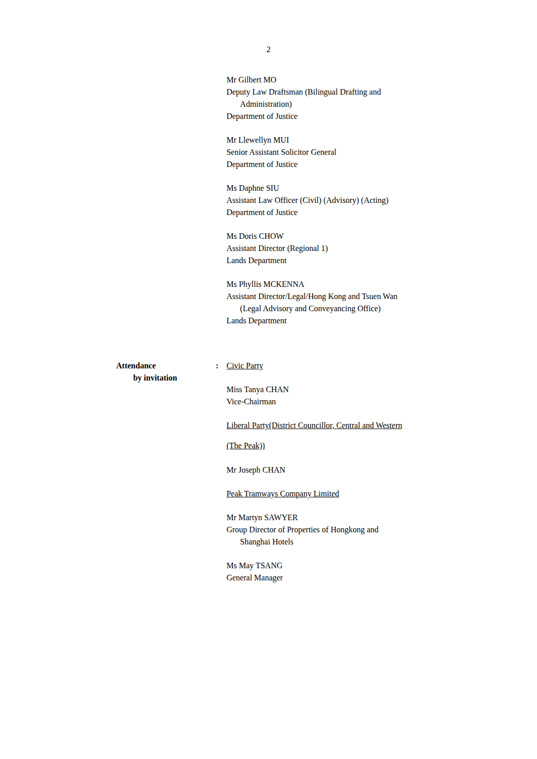2
| | | Mr Gilbert MO Deputy Law Draftsman (Bilingual Drafting and Administration) Department of Justice Mr Llewellyn MUI Senior Assistant Solicitor General Department of Justice Ms Daphne SIU Assistant Law Officer (Civil) (Advisory) (Acting) Department of Justice Ms Doris CHOW Assistant Director (Regional 1) Lands Department Ms Phyllis MCKENNA Assistant Director/Legal/Hong Kong and Tsuen Wan (Legal Advisory and Conveyancing Office) Lands Department |
| Attendance by invitation | : | Civic Party Miss Tanya CHAN Vice-Chairman Liberal Party(District Councillor, Central and Western (The Peak)) Mr Joseph CHAN Peak Tramways Company Limited Mr Martyn SAWYER Group Director of Properties of Hongkong and Shanghai Hotels Ms May TSANG General Manager |